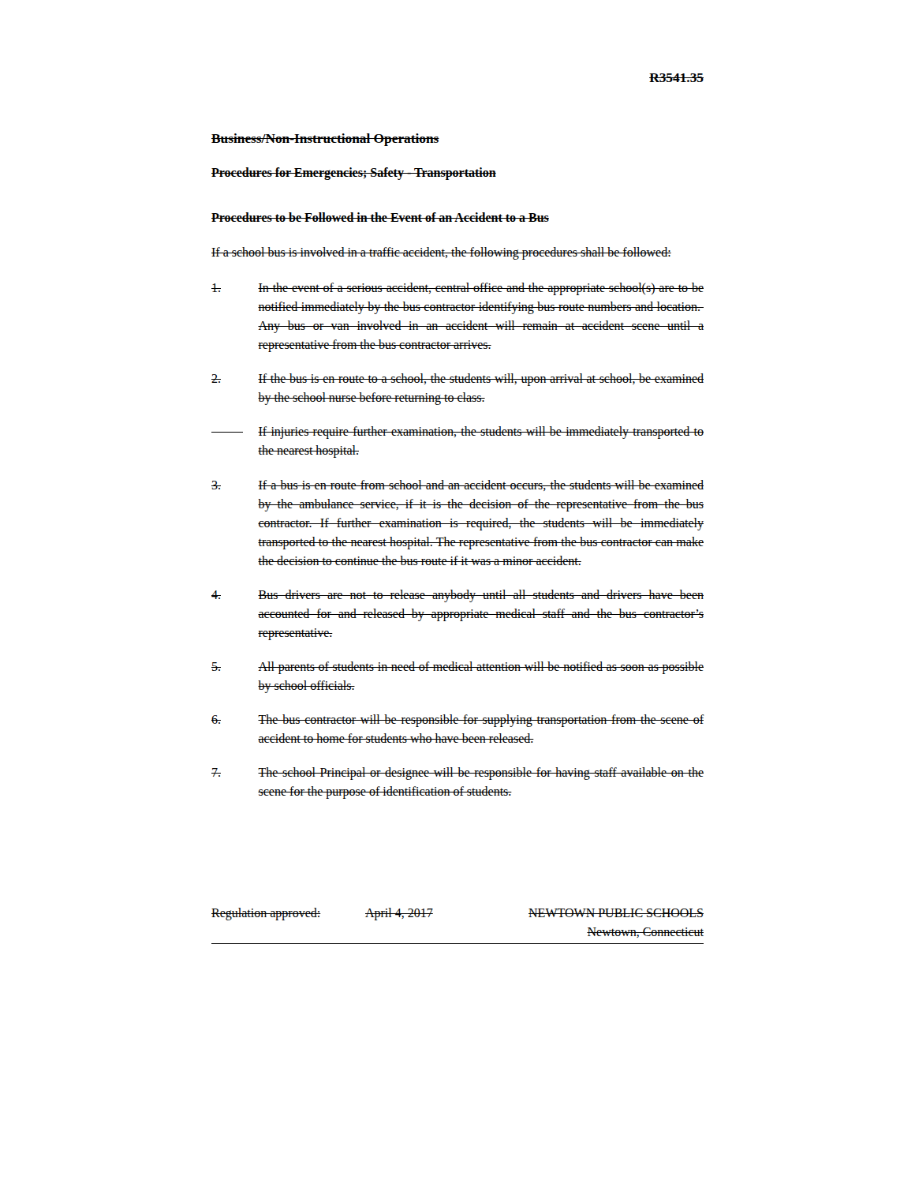R3541.35
Business/Non-Instructional Operations
Procedures for Emergencies; Safety - Transportation
Procedures to be Followed in the Event of an Accident to a Bus
If a school bus is involved in a traffic accident, the following procedures shall be followed:
1. In the event of a serious accident, central office and the appropriate school(s) are to be notified immediately by the bus contractor identifying bus route numbers and location. Any bus or van involved in an accident will remain at accident scene until a representative from the bus contractor arrives.
2. If the bus is en route to a school, the students will, upon arrival at school, be examined by the school nurse before returning to class.
If injuries require further examination, the students will be immediately transported to the nearest hospital.
3. If a bus is en route from school and an accident occurs, the students will be examined by the ambulance service, if it is the decision of the representative from the bus contractor. If further examination is required, the students will be immediately transported to the nearest hospital. The representative from the bus contractor can make the decision to continue the bus route if it was a minor accident.
4. Bus drivers are not to release anybody until all students and drivers have been accounted for and released by appropriate medical staff and the bus contractor’s representative.
5. All parents of students in need of medical attention will be notified as soon as possible by school officials.
6. The bus contractor will be responsible for supplying transportation from the scene of accident to home for students who have been released.
7. The school Principal or designee will be responsible for having staff available on the scene for the purpose of identification of students.
Regulation approved: April 4, 2017
NEWTOWN PUBLIC SCHOOLS
Newtown, Connecticut